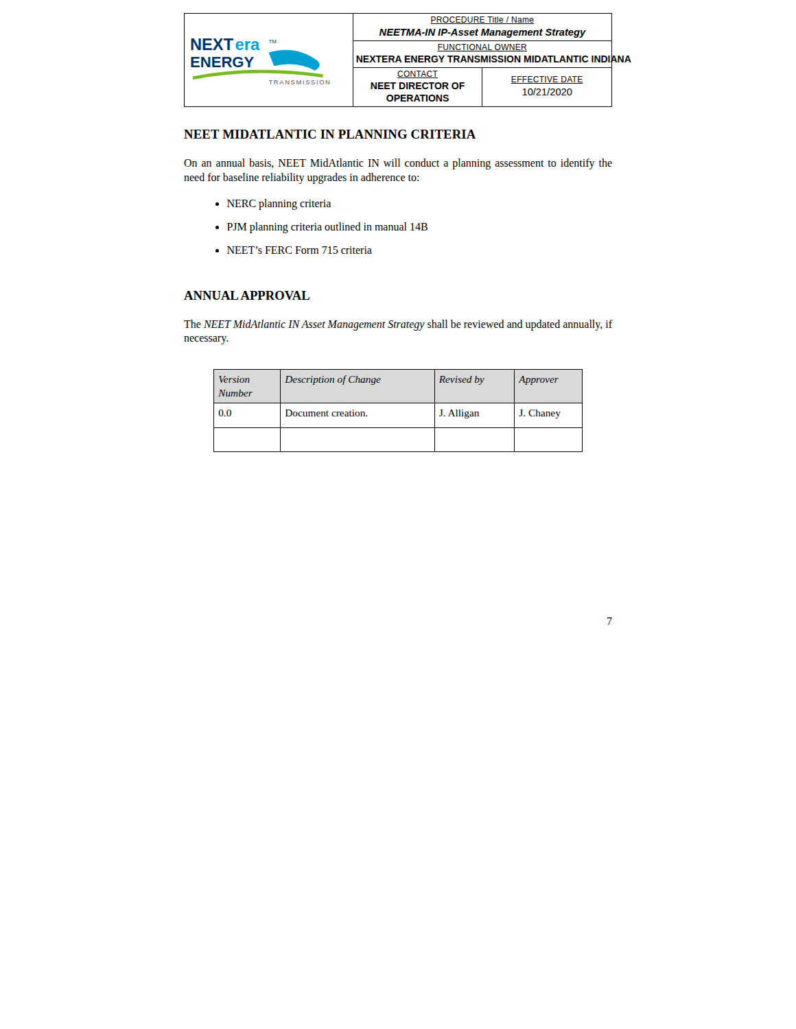| | PROCEDURE Title / Name NEETMA-IN IP-Asset Management Strategy |
| FUNCTIONAL OWNER NEXTERA ENERGY TRANSMISSION MIDATLANTIC INDIANA |
| CONTACT NEET DIRECTOR OF OPERATIONS | EFFECTIVE DATE 10/21/2020 |
NEET MIDATLANTIC IN PLANNING CRITERIA
On an annual basis, NEET MidAtlantic IN will conduct a planning assessment to identify the need for baseline reliability upgrades in adherence to:
NERC planning criteria
PJM planning criteria outlined in manual 14B
NEET’s FERC Form 715 criteria
ANNUAL APPROVAL
The NEET MidAtlantic IN Asset Management Strategy shall be reviewed and updated annually, if necessary.
| Version Number | Description of Change | Revised by | Approver |
| --- | --- | --- | --- |
| 0.0 | Document creation. | J. Alligan | J. Chaney |
7